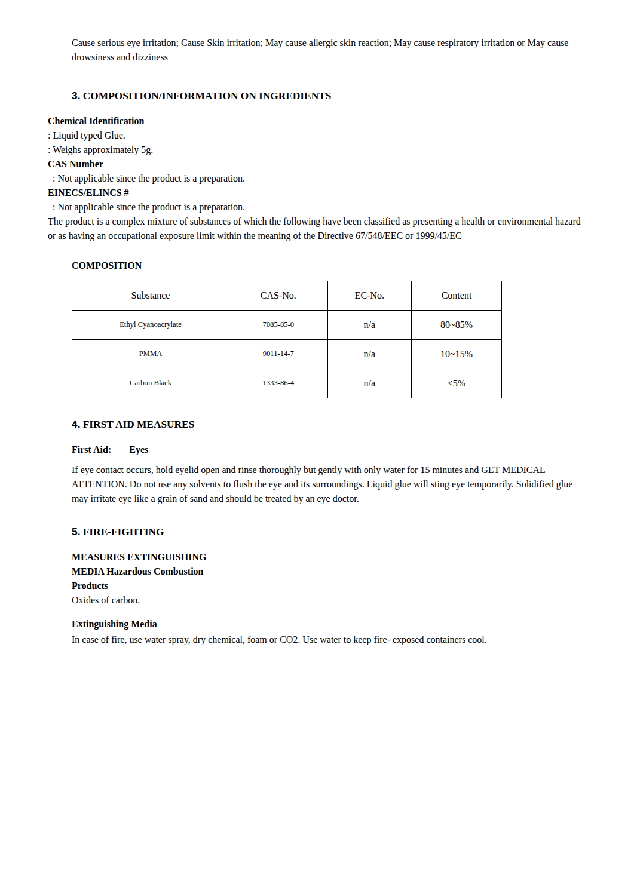Cause serious eye irritation; Cause Skin irritation; May cause allergic skin reaction; May cause respiratory irritation or May cause drowsiness and dizziness
3. COMPOSITION/INFORMATION ON INGREDIENTS
Chemical Identification
: Liquid typed Glue.
: Weighs approximately 5g.
CAS Number
: Not applicable since the product is a preparation.
EINECS/ELINCS #
: Not applicable since the product is a preparation.
The product is a complex mixture of substances of which the following have been classified as presenting a health or environmental hazard or as having an occupational exposure limit within the meaning of the Directive 67/548/EEC or 1999/45/EC
COMPOSITION
| Substance | CAS-No. | EC-No. | Content |
| --- | --- | --- | --- |
| Ethyl Cyanoacrylate | 7085-85-0 | n/a | 80~85% |
| PMMA | 9011-14-7 | n/a | 10~15% |
| Carbon Black | 1333-86-4 | n/a | <5% |
4. FIRST AID MEASURES
First Aid: Eyes
If eye contact occurs, hold eyelid open and rinse thoroughly but gently with only water for 15 minutes and GET MEDICAL ATTENTION. Do not use any solvents to flush the eye and its surroundings. Liquid glue will sting eye temporarily. Solidified glue may irritate eye like a grain of sand and should be treated by an eye doctor.
5. FIRE-FIGHTING
MEASURES EXTINGUISHING
MEDIA Hazardous Combustion
Products
Oxides of carbon.
Extinguishing Media
In case of fire, use water spray, dry chemical, foam or CO2. Use water to keep fire- exposed containers cool.